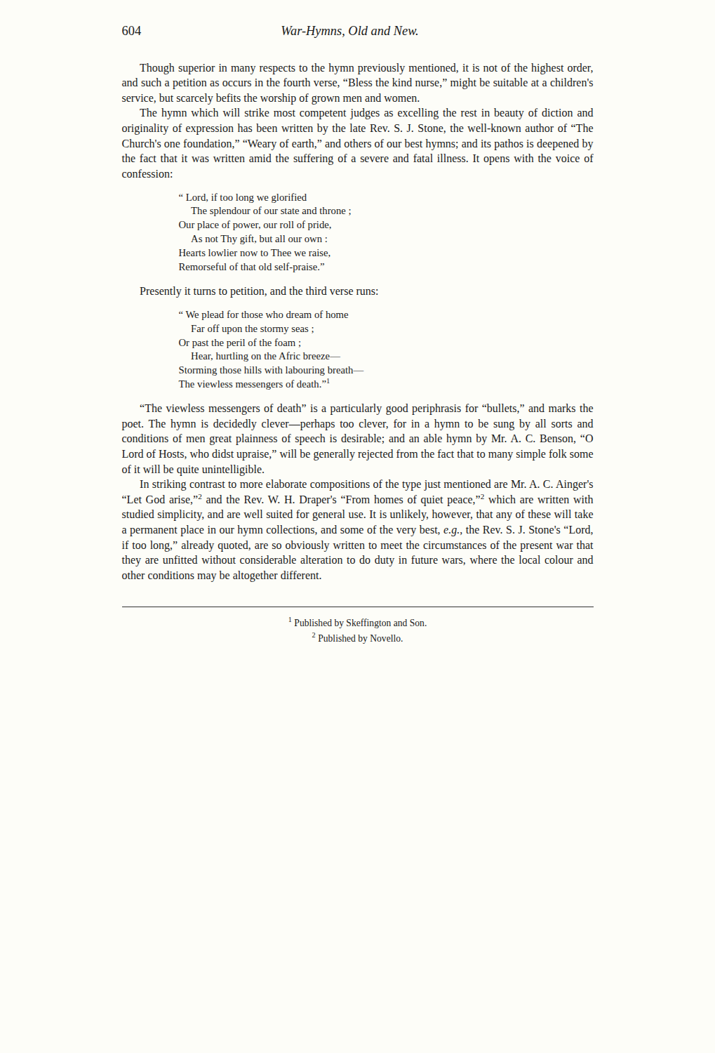604
War-Hymns, Old and New.
Though superior in many respects to the hymn previously mentioned, it is not of the highest order, and such a petition as occurs in the fourth verse, “Bless the kind nurse,” might be suitable at a children's service, but scarcely befits the worship of grown men and women.
The hymn which will strike most competent judges as excelling the rest in beauty of diction and originality of expression has been written by the late Rev. S. J. Stone, the well-known author of “The Church's one foundation,” “Weary of earth,” and others of our best hymns; and its pathos is deepened by the fact that it was written amid the suffering of a severe and fatal illness. It opens with the voice of confession:
“ Lord, if too long we glorified
The splendour of our state and throne ;
Our place of power, our roll of pride,
As not Thy gift, but all our own :
Hearts lowlier now to Thee we raise,
Remorseful of that old self-praise.”
Presently it turns to petition, and the third verse runs:
“ We plead for those who dream of home
Far off upon the stormy seas ;
Or past the peril of the foam ;
Hear, hurtling on the Afric breeze—
Storming those hills with labouring breath—
The viewless messengers of death.”1
“The viewless messengers of death” is a particularly good periphrasis for “bullets,” and marks the poet. The hymn is decidedly clever—perhaps too clever, for in a hymn to be sung by all sorts and conditions of men great plainness of speech is desirable; and an able hymn by Mr. A. C. Benson, “O Lord of Hosts, who didst upraise,” will be generally rejected from the fact that to many simple folk some of it will be quite unintelligible.
In striking contrast to more elaborate compositions of the type just mentioned are Mr. A. C. Ainger's “Let God arise,”2 and the Rev. W. H. Draper's “From homes of quiet peace,”2 which are written with studied simplicity, and are well suited for general use. It is unlikely, however, that any of these will take a permanent place in our hymn collections, and some of the very best, e.g., the Rev. S. J. Stone's “Lord, if too long,” already quoted, are so obviously written to meet the circumstances of the present war that they are unfitted without considerable alteration to do duty in future wars, where the local colour and other conditions may be altogether different.
1 Published by Skeffington and Son.
2 Published by Novello.